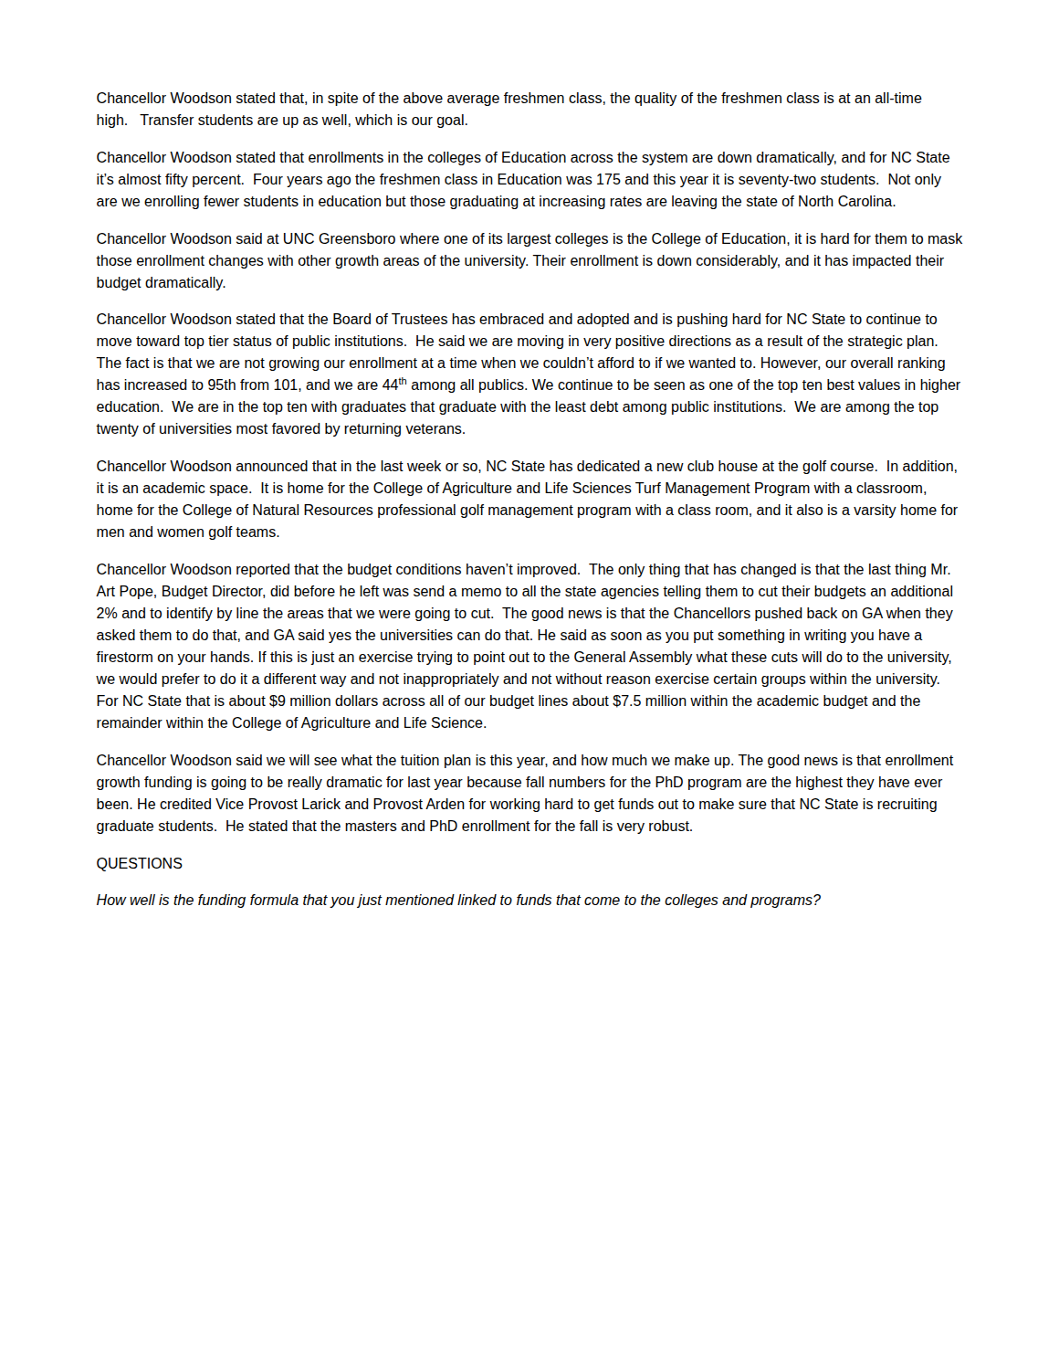Chancellor Woodson stated that, in spite of the above average freshmen class, the quality of the freshmen class is at an all-time high. Transfer students are up as well, which is our goal.
Chancellor Woodson stated that enrollments in the colleges of Education across the system are down dramatically, and for NC State it’s almost fifty percent. Four years ago the freshmen class in Education was 175 and this year it is seventy-two students. Not only are we enrolling fewer students in education but those graduating at increasing rates are leaving the state of North Carolina.
Chancellor Woodson said at UNC Greensboro where one of its largest colleges is the College of Education, it is hard for them to mask those enrollment changes with other growth areas of the university. Their enrollment is down considerably, and it has impacted their budget dramatically.
Chancellor Woodson stated that the Board of Trustees has embraced and adopted and is pushing hard for NC State to continue to move toward top tier status of public institutions. He said we are moving in very positive directions as a result of the strategic plan. The fact is that we are not growing our enrollment at a time when we couldn’t afford to if we wanted to. However, our overall ranking has increased to 95th from 101, and we are 44th among all publics. We continue to be seen as one of the top ten best values in higher education. We are in the top ten with graduates that graduate with the least debt among public institutions. We are among the top twenty of universities most favored by returning veterans.
Chancellor Woodson announced that in the last week or so, NC State has dedicated a new club house at the golf course. In addition, it is an academic space. It is home for the College of Agriculture and Life Sciences Turf Management Program with a classroom, home for the College of Natural Resources professional golf management program with a class room, and it also is a varsity home for men and women golf teams.
Chancellor Woodson reported that the budget conditions haven’t improved. The only thing that has changed is that the last thing Mr. Art Pope, Budget Director, did before he left was send a memo to all the state agencies telling them to cut their budgets an additional 2% and to identify by line the areas that we were going to cut. The good news is that the Chancellors pushed back on GA when they asked them to do that, and GA said yes the universities can do that. He said as soon as you put something in writing you have a firestorm on your hands. If this is just an exercise trying to point out to the General Assembly what these cuts will do to the university, we would prefer to do it a different way and not inappropriately and not without reason exercise certain groups within the university. For NC State that is about $9 million dollars across all of our budget lines about $7.5 million within the academic budget and the remainder within the College of Agriculture and Life Science.
Chancellor Woodson said we will see what the tuition plan is this year, and how much we make up. The good news is that enrollment growth funding is going to be really dramatic for last year because fall numbers for the PhD program are the highest they have ever been. He credited Vice Provost Larick and Provost Arden for working hard to get funds out to make sure that NC State is recruiting graduate students. He stated that the masters and PhD enrollment for the fall is very robust.
QUESTIONS
How well is the funding formula that you just mentioned linked to funds that come to the colleges and programs?